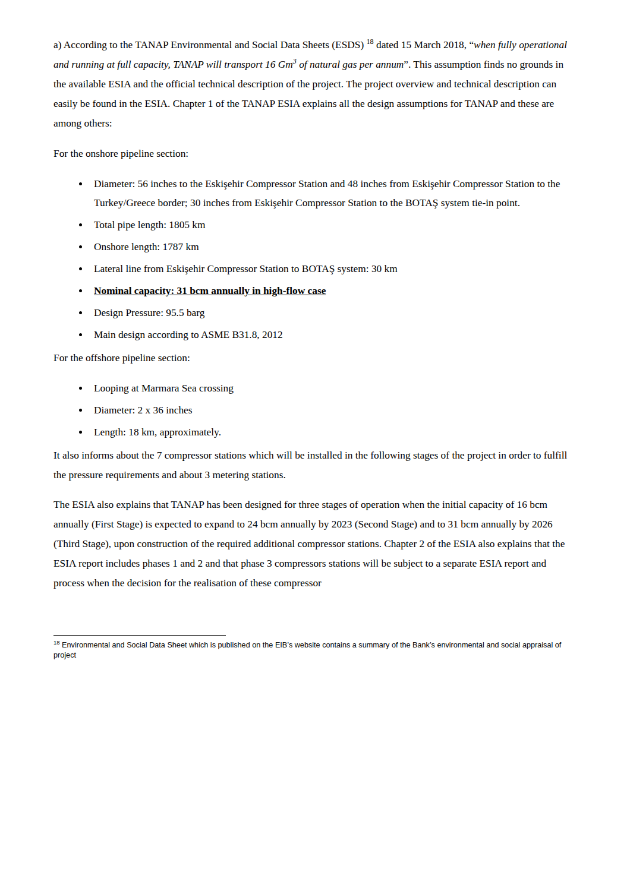a) According to the TANAP Environmental and Social Data Sheets (ESDS) 18 dated 15 March 2018, “when fully operational and running at full capacity, TANAP will transport 16 Gm3 of natural gas per annum”. This assumption finds no grounds in the available ESIA and the official technical description of the project. The project overview and technical description can easily be found in the ESIA. Chapter 1 of the TANAP ESIA explains all the design assumptions for TANAP and these are among others:
For the onshore pipeline section:
Diameter: 56 inches to the Eskişehir Compressor Station and 48 inches from Eskişehir Compressor Station to the Turkey/Greece border; 30 inches from Eskişehir Compressor Station to the BOTAŞ system tie-in point.
Total pipe length: 1805 km
Onshore length: 1787 km
Lateral line from Eskişehir Compressor Station to BOTAŞ system: 30 km
Nominal capacity: 31 bcm annually in high-flow case
Design Pressure: 95.5 barg
Main design according to ASME B31.8, 2012
For the offshore pipeline section:
Looping at Marmara Sea crossing
Diameter: 2 x 36 inches
Length: 18 km, approximately.
It also informs about the 7 compressor stations which will be installed in the following stages of the project in order to fulfill the pressure requirements and about 3 metering stations.
The ESIA also explains that TANAP has been designed for three stages of operation when the initial capacity of 16 bcm annually (First Stage) is expected to expand to 24 bcm annually by 2023 (Second Stage) and to 31 bcm annually by 2026 (Third Stage), upon construction of the required additional compressor stations. Chapter 2 of the ESIA also explains that the ESIA report includes phases 1 and 2 and that phase 3 compressors stations will be subject to a separate ESIA report and process when the decision for the realisation of these compressor
18 Environmental and Social Data Sheet which is published on the EIB’s website contains a summary of the Bank’s environmental and social appraisal of project